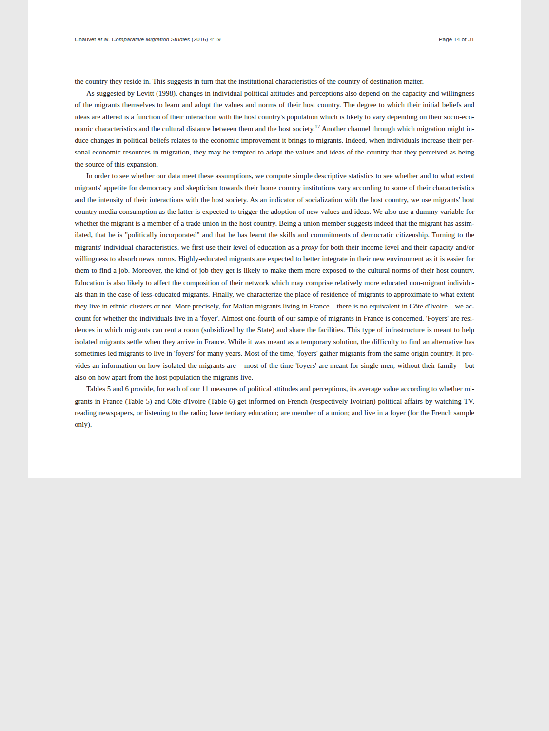Chauvet et al. Comparative Migration Studies (2016) 4:19 Page 14 of 31
the country they reside in. This suggests in turn that the institutional characteristics of the country of destination matter.
As suggested by Levitt (1998), changes in individual political attitudes and perceptions also depend on the capacity and willingness of the migrants themselves to learn and adopt the values and norms of their host country. The degree to which their initial beliefs and ideas are altered is a function of their interaction with the host country's population which is likely to vary depending on their socio-economic characteristics and the cultural distance between them and the host society.17 Another channel through which migration might induce changes in political beliefs relates to the economic improvement it brings to migrants. Indeed, when individuals increase their personal economic resources in migration, they may be tempted to adopt the values and ideas of the country that they perceived as being the source of this expansion.
In order to see whether our data meet these assumptions, we compute simple descriptive statistics to see whether and to what extent migrants' appetite for democracy and skepticism towards their home country institutions vary according to some of their characteristics and the intensity of their interactions with the host society. As an indicator of socialization with the host country, we use migrants' host country media consumption as the latter is expected to trigger the adoption of new values and ideas. We also use a dummy variable for whether the migrant is a member of a trade union in the host country. Being a union member suggests indeed that the migrant has assimilated, that he is "politically incorporated" and that he has learnt the skills and commitments of democratic citizenship. Turning to the migrants' individual characteristics, we first use their level of education as a proxy for both their income level and their capacity and/or willingness to absorb news norms. Highly-educated migrants are expected to better integrate in their new environment as it is easier for them to find a job. Moreover, the kind of job they get is likely to make them more exposed to the cultural norms of their host country. Education is also likely to affect the composition of their network which may comprise relatively more educated non-migrant individuals than in the case of less-educated migrants. Finally, we characterize the place of residence of migrants to approximate to what extent they live in ethnic clusters or not. More precisely, for Malian migrants living in France – there is no equivalent in Côte d'Ivoire – we account for whether the individuals live in a 'foyer'. Almost one-fourth of our sample of migrants in France is concerned. 'Foyers' are residences in which migrants can rent a room (subsidized by the State) and share the facilities. This type of infrastructure is meant to help isolated migrants settle when they arrive in France. While it was meant as a temporary solution, the difficulty to find an alternative has sometimes led migrants to live in 'foyers' for many years. Most of the time, 'foyers' gather migrants from the same origin country. It provides an information on how isolated the migrants are – most of the time 'foyers' are meant for single men, without their family – but also on how apart from the host population the migrants live.
Tables 5 and 6 provide, for each of our 11 measures of political attitudes and perceptions, its average value according to whether migrants in France (Table 5) and Côte d'Ivoire (Table 6) get informed on French (respectively Ivoirian) political affairs by watching TV, reading newspapers, or listening to the radio; have tertiary education; are member of a union; and live in a foyer (for the French sample only).